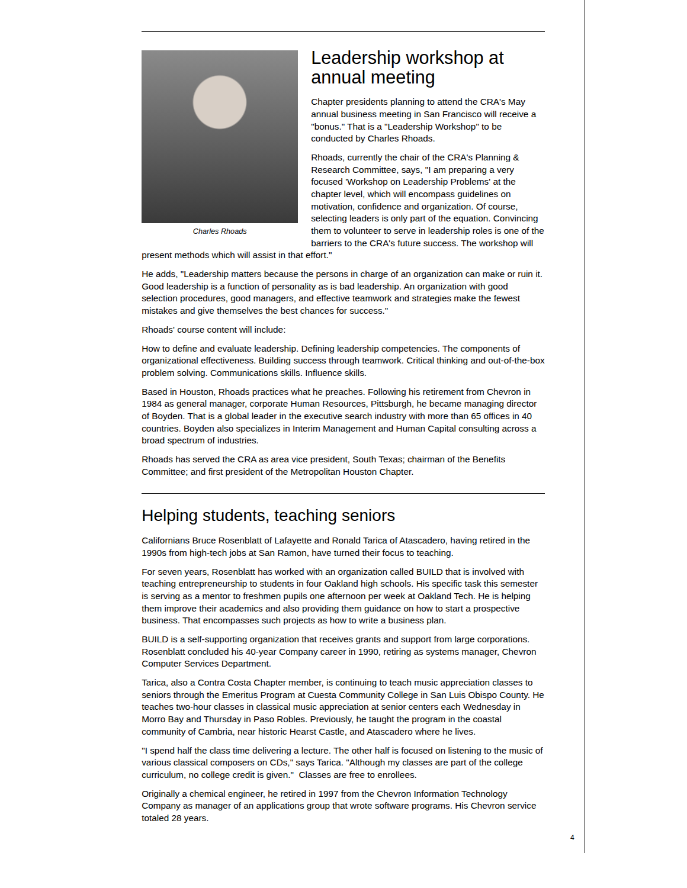Charles Rhoads
Leadership workshop at annual meeting
Chapter presidents planning to attend the CRA's May annual business meeting in San Francisco will receive a "bonus." That is a "Leadership Workshop" to be conducted by Charles Rhoads.
Rhoads, currently the chair of the CRA's Planning & Research Committee, says, "I am preparing a very focused 'Workshop on Leadership Problems' at the chapter level, which will encompass guidelines on motivation, confidence and organization. Of course, selecting leaders is only part of the equation. Convincing them to volunteer to serve in leadership roles is one of the barriers to the CRA's future success. The workshop will present methods which will assist in that effort."
He adds, "Leadership matters because the persons in charge of an organization can make or ruin it. Good leadership is a function of personality as is bad leadership. An organization with good selection procedures, good managers, and effective teamwork and strategies make the fewest mistakes and give themselves the best chances for success."
Rhoads' course content will include:
How to define and evaluate leadership. Defining leadership competencies. The components of organizational effectiveness. Building success through teamwork. Critical thinking and out-of-the-box problem solving. Communications skills. Influence skills.
Based in Houston, Rhoads practices what he preaches. Following his retirement from Chevron in 1984 as general manager, corporate Human Resources, Pittsburgh, he became managing director of Boyden. That is a global leader in the executive search industry with more than 65 offices in 40 countries. Boyden also specializes in Interim Management and Human Capital consulting across a broad spectrum of industries.
Rhoads has served the CRA as area vice president, South Texas; chairman of the Benefits Committee; and first president of the Metropolitan Houston Chapter.
Helping students, teaching seniors
Californians Bruce Rosenblatt of Lafayette and Ronald Tarica of Atascadero, having retired in the 1990s from high-tech jobs at San Ramon, have turned their focus to teaching.
For seven years, Rosenblatt has worked with an organization called BUILD that is involved with teaching entrepreneurship to students in four Oakland high schools. His specific task this semester is serving as a mentor to freshmen pupils one afternoon per week at Oakland Tech. He is helping them improve their academics and also providing them guidance on how to start a prospective business. That encompasses such projects as how to write a business plan.
BUILD is a self-supporting organization that receives grants and support from large corporations. Rosenblatt concluded his 40-year Company career in 1990, retiring as systems manager, Chevron Computer Services Department.
Tarica, also a Contra Costa Chapter member, is continuing to teach music appreciation classes to seniors through the Emeritus Program at Cuesta Community College in San Luis Obispo County. He teaches two-hour classes in classical music appreciation at senior centers each Wednesday in Morro Bay and Thursday in Paso Robles. Previously, he taught the program in the coastal community of Cambria, near historic Hearst Castle, and Atascadero where he lives.
"I spend half the class time delivering a lecture. The other half is focused on listening to the music of various classical composers on CDs," says Tarica. "Although my classes are part of the college curriculum, no college credit is given." Classes are free to enrollees.
Originally a chemical engineer, he retired in 1997 from the Chevron Information Technology Company as manager of an applications group that wrote software programs. His Chevron service totaled 28 years.
4